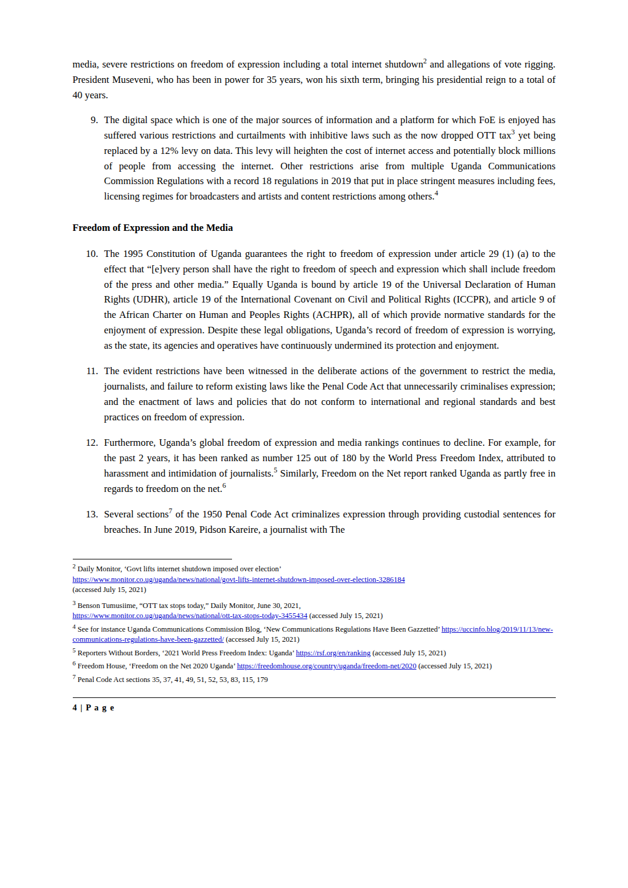media, severe restrictions on freedom of expression including a total internet shutdown2 and allegations of vote rigging. President Museveni, who has been in power for 35 years, won his sixth term, bringing his presidential reign to a total of 40 years.
9. The digital space which is one of the major sources of information and a platform for which FoE is enjoyed has suffered various restrictions and curtailments with inhibitive laws such as the now dropped OTT tax3 yet being replaced by a 12% levy on data. This levy will heighten the cost of internet access and potentially block millions of people from accessing the internet. Other restrictions arise from multiple Uganda Communications Commission Regulations with a record 18 regulations in 2019 that put in place stringent measures including fees, licensing regimes for broadcasters and artists and content restrictions among others.4
Freedom of Expression and the Media
10. The 1995 Constitution of Uganda guarantees the right to freedom of expression under article 29 (1) (a) to the effect that “[e]very person shall have the right to freedom of speech and expression which shall include freedom of the press and other media.” Equally Uganda is bound by article 19 of the Universal Declaration of Human Rights (UDHR), article 19 of the International Covenant on Civil and Political Rights (ICCPR), and article 9 of the African Charter on Human and Peoples Rights (ACHPR), all of which provide normative standards for the enjoyment of expression. Despite these legal obligations, Uganda’s record of freedom of expression is worrying, as the state, its agencies and operatives have continuously undermined its protection and enjoyment.
11. The evident restrictions have been witnessed in the deliberate actions of the government to restrict the media, journalists, and failure to reform existing laws like the Penal Code Act that unnecessarily criminalises expression; and the enactment of laws and policies that do not conform to international and regional standards and best practices on freedom of expression.
12. Furthermore, Uganda’s global freedom of expression and media rankings continues to decline. For example, for the past 2 years, it has been ranked as number 125 out of 180 by the World Press Freedom Index, attributed to harassment and intimidation of journalists.5 Similarly, Freedom on the Net report ranked Uganda as partly free in regards to freedom on the net.6
13. Several sections7 of the 1950 Penal Code Act criminalizes expression through providing custodial sentences for breaches. In June 2019, Pidson Kareire, a journalist with The
2 Daily Monitor, ‘Govt lifts internet shutdown imposed over election’
https://www.monitor.co.ug/uganda/news/national/govt-lifts-internet-shutdown-imposed-over-election-3286184
(accessed July 15, 2021)
3 Benson Tumusiime, “OTT tax stops today,” Daily Monitor, June 30, 2021,
https://www.monitor.co.ug/uganda/news/national/ott-tax-stops-today-3455434 (accessed July 15, 2021)
4 See for instance Uganda Communications Commission Blog, ‘New Communications Regulations Have Been Gazzetted’ https://uccinfo.blog/2019/11/13/new-communications-regulations-have-been-gazzetted/ (accessed July 15, 2021)
5 Reporters Without Borders, ‘2021 World Press Freedom Index: Uganda’ https://rsf.org/en/ranking (accessed July 15, 2021)
6 Freedom House, ‘Freedom on the Net 2020 Uganda’ https://freedomhouse.org/country/uganda/freedom-net/2020 (accessed July 15, 2021)
7 Penal Code Act sections 35, 37, 41, 49, 51, 52, 53, 83, 115, 179
4 | P a g e